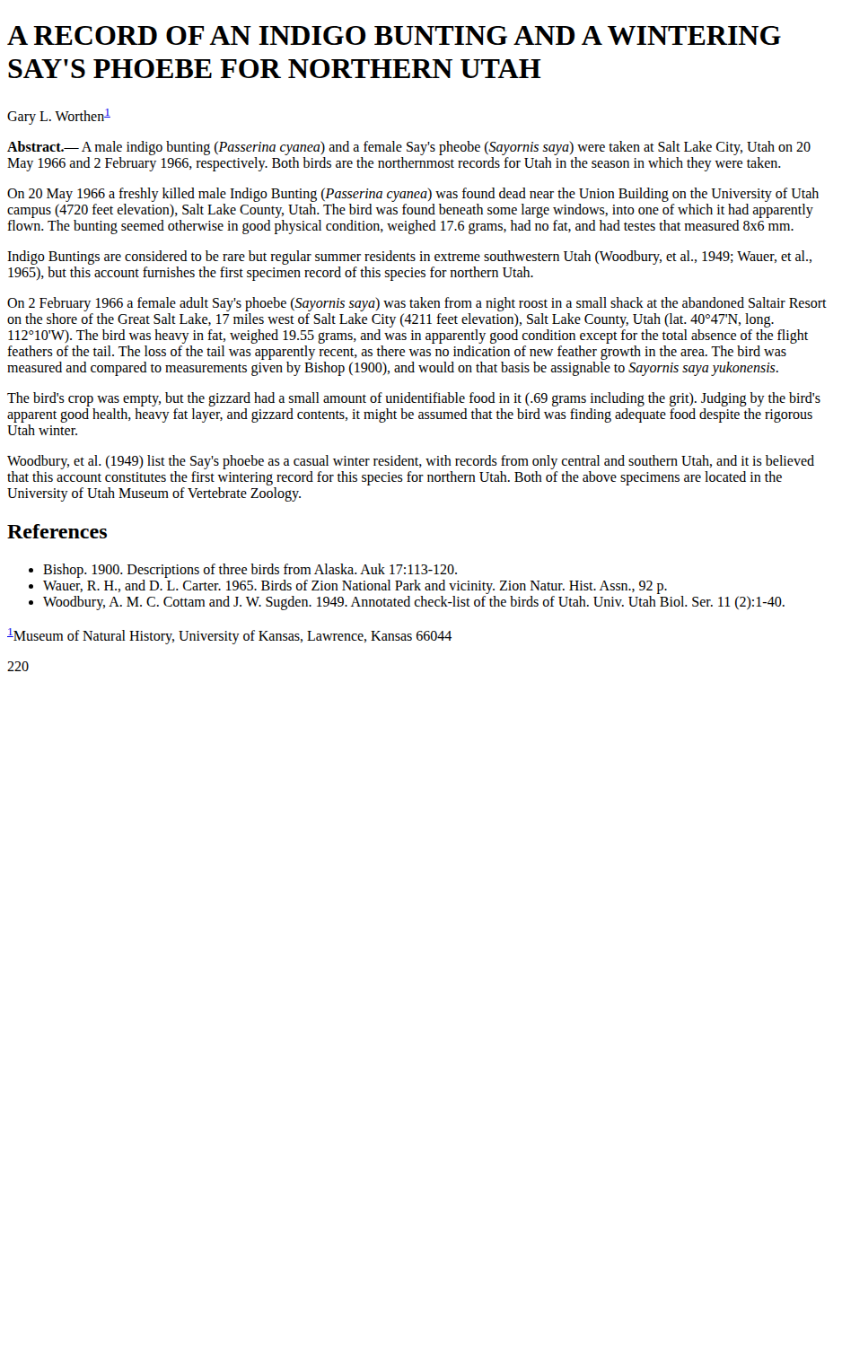A RECORD OF AN INDIGO BUNTING AND A WINTERING SAY'S PHOEBE FOR NORTHERN UTAH
Gary L. Worthen1
Abstract.— A male indigo bunting (Passerina cyanea) and a female Say's pheobe (Sayornis saya) were taken at Salt Lake City, Utah on 20 May 1966 and 2 February 1966, respectively. Both birds are the northernmost records for Utah in the season in which they were taken.
On 20 May 1966 a freshly killed male Indigo Bunting (Passerina cyanea) was found dead near the Union Building on the University of Utah campus (4720 feet elevation), Salt Lake County, Utah. The bird was found beneath some large windows, into one of which it had apparently flown. The bunting seemed otherwise in good physical condition, weighed 17.6 grams, had no fat, and had testes that measured 8x6 mm.
Indigo Buntings are considered to be rare but regular summer residents in extreme southwestern Utah (Woodbury, et al., 1949; Wauer, et al., 1965), but this account furnishes the first specimen record of this species for northern Utah.
On 2 February 1966 a female adult Say's phoebe (Sayornis saya) was taken from a night roost in a small shack at the abandoned Saltair Resort on the shore of the Great Salt Lake, 17 miles west of Salt Lake City (4211 feet elevation), Salt Lake County, Utah (lat. 40°47'N, long. 112°10'W). The bird was heavy in fat, weighed 19.55 grams, and was in apparently good condition except for the total absence of the flight feathers of the tail. The loss of the tail was apparently recent, as there was no indication of new feather growth in the area. The bird was measured and compared to measurements given by Bishop (1900), and would on that basis be assignable to Sayornis saya yukonensis.
The bird's crop was empty, but the gizzard had a small amount of unidentifiable food in it (.69 grams including the grit). Judging by the bird's apparent good health, heavy fat layer, and gizzard contents, it might be assumed that the bird was finding adequate food despite the rigorous Utah winter.
Woodbury, et al. (1949) list the Say's phoebe as a casual winter resident, with records from only central and southern Utah, and it is believed that this account constitutes the first wintering record for this species for northern Utah. Both of the above specimens are located in the University of Utah Museum of Vertebrate Zoology.
References
Bishop. 1900. Descriptions of three birds from Alaska. Auk 17:113-120.
Wauer, R. H., and D. L. Carter. 1965. Birds of Zion National Park and vicinity. Zion Natur. Hist. Assn., 92 p.
Woodbury, A. M. C. Cottam and J. W. Sugden. 1949. Annotated check-list of the birds of Utah. Univ. Utah Biol. Ser. 11 (2):1-40.
1Museum of Natural History, University of Kansas, Lawrence, Kansas 66044
220